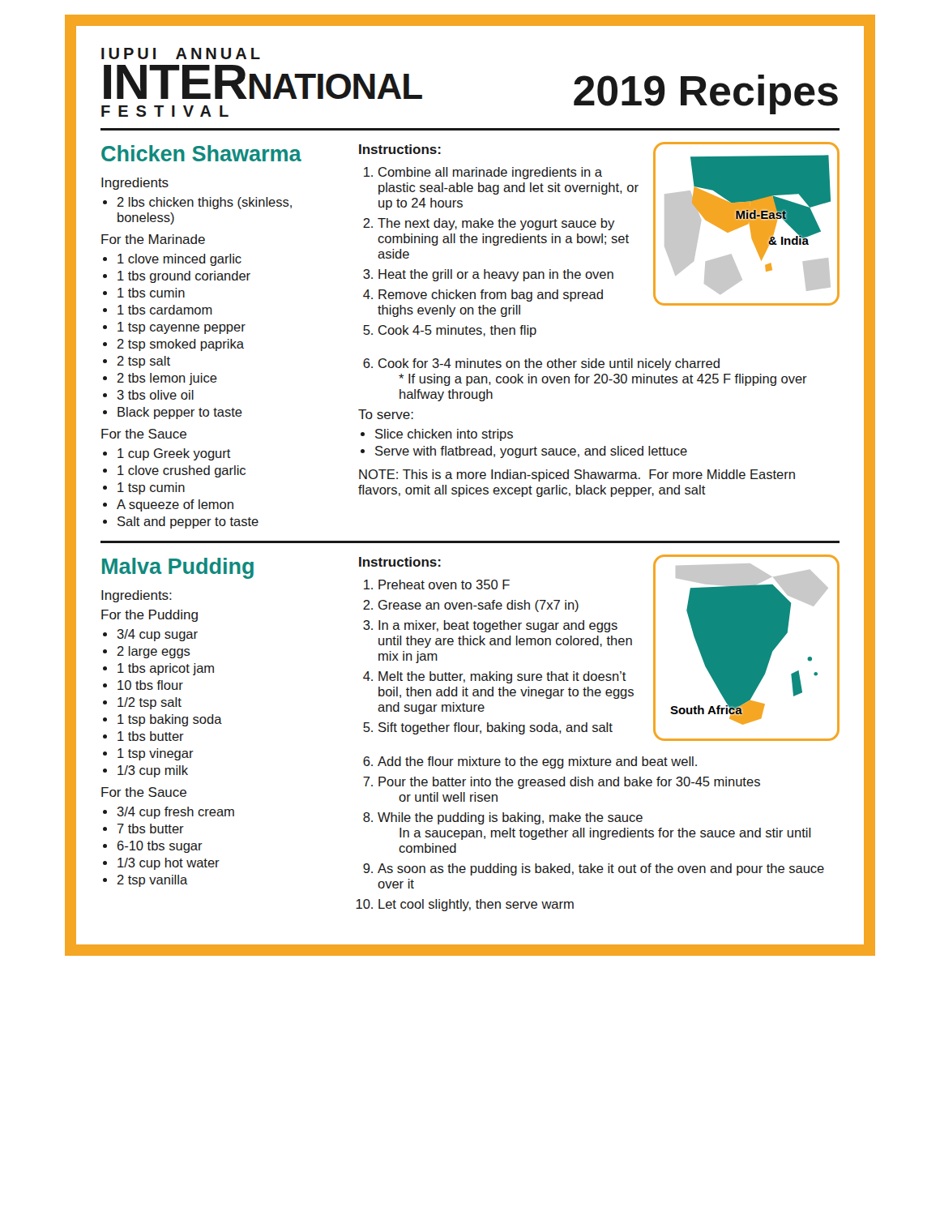IUPUI ANNUAL INTERNATIONAL FESTIVAL
2019 Recipes
Chicken Shawarma
Ingredients
2 lbs chicken thighs (skinless, boneless)
For the Marinade
1 clove minced garlic
1 tbs ground coriander
1 tbs cumin
1 tbs cardamom
1 tsp cayenne pepper
2 tsp smoked paprika
2 tsp salt
2 tbs lemon juice
3 tbs olive oil
Black pepper to taste
For the Sauce
1 cup Greek yogurt
1 clove crushed garlic
1 tsp cumin
A squeeze of lemon
Salt and pepper to taste
Instructions:
Combine all marinade ingredients in a plastic seal-able bag and let sit overnight, or up to 24 hours
The next day, make the yogurt sauce by combining all the ingredients in a bowl; set aside
Heat the grill or a heavy pan in the oven
Remove chicken from bag and spread thighs evenly on the grill
Cook 4-5 minutes, then flip
Mid-East & India
Cook for 3-4 minutes on the other side until nicely charred * If using a pan, cook in oven for 20-30 minutes at 425 F flipping over halfway through
To serve:
Slice chicken into strips
Serve with flatbread, yogurt sauce, and sliced lettuce
NOTE: This is a more Indian-spiced Shawarma. For more Middle Eastern flavors, omit all spices except garlic, black pepper, and salt
Malva Pudding
Ingredients:
For the Pudding
3/4 cup sugar
2 large eggs
1 tbs apricot jam
10 tbs flour
1/2 tsp salt
1 tsp baking soda
1 tbs butter
1 tsp vinegar
1/3 cup milk
For the Sauce
3/4 cup fresh cream
7 tbs butter
6-10 tbs sugar
1/3 cup hot water
2 tsp vanilla
Instructions:
Preheat oven to 350 F
Grease an oven-safe dish (7x7 in)
In a mixer, beat together sugar and eggs until they are thick and lemon colored, then mix in jam
Melt the butter, making sure that it doesn’t boil, then add it and the vinegar to the eggs and sugar mixture
Sift together flour, baking soda, and salt
South Africa
Add the flour mixture to the egg mixture and beat well.
Pour the batter into the greased dish and bake for 30-45 minutes or until well risen
While the pudding is baking, make the sauce In a saucepan, melt together all ingredients for the sauce and stir until combined
As soon as the pudding is baked, take it out of the oven and pour the sauce over it
Let cool slightly, then serve warm